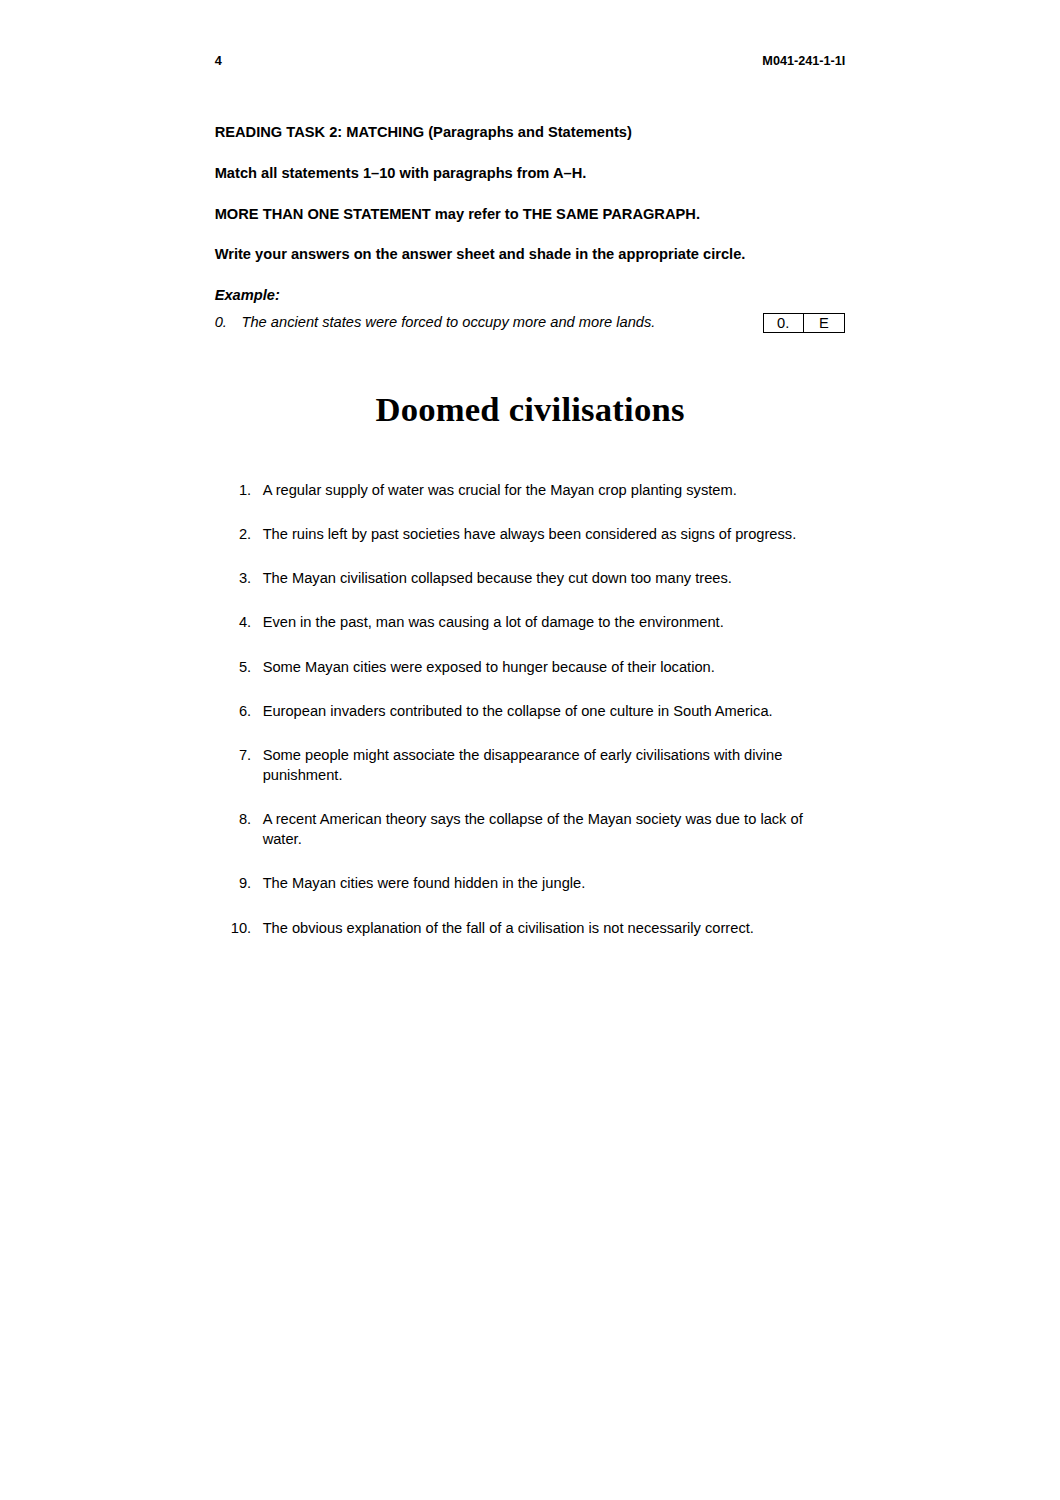4 M041-241-1-1I
READING TASK 2: MATCHING (Paragraphs and Statements)
Match all statements 1–10 with paragraphs from A–H.
MORE THAN ONE STATEMENT may refer to THE SAME PARAGRAPH.
Write your answers on the answer sheet and shade in the appropriate circle.
Example:
0. The ancient states were forced to occupy more and more lands. 0. E
Doomed civilisations
1. A regular supply of water was crucial for the Mayan crop planting system.
2. The ruins left by past societies have always been considered as signs of progress.
3. The Mayan civilisation collapsed because they cut down too many trees.
4. Even in the past, man was causing a lot of damage to the environment.
5. Some Mayan cities were exposed to hunger because of their location.
6. European invaders contributed to the collapse of one culture in South America.
7. Some people might associate the disappearance of early civilisations with divine punishment.
8. A recent American theory says the collapse of the Mayan society was due to lack of water.
9. The Mayan cities were found hidden in the jungle.
10. The obvious explanation of the fall of a civilisation is not necessarily correct.